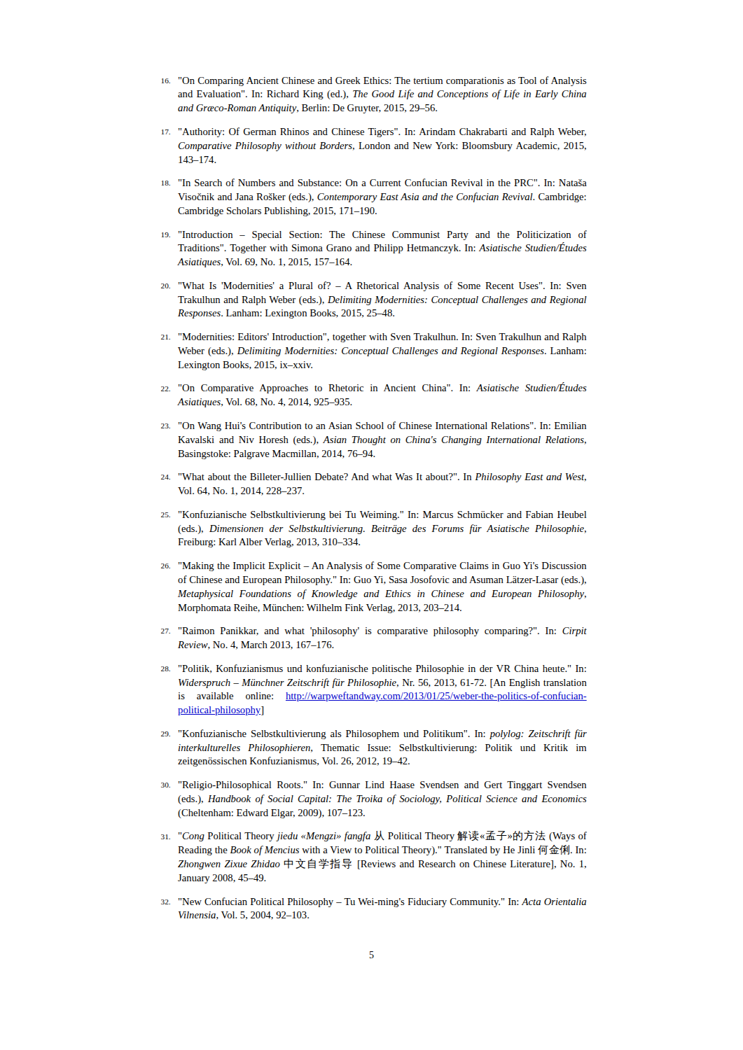"On Comparing Ancient Chinese and Greek Ethics: The tertium comparationis as Tool of Analysis and Evaluation". In: Richard King (ed.), The Good Life and Conceptions of Life in Early China and Græco-Roman Antiquity, Berlin: De Gruyter, 2015, 29–56.
"Authority: Of German Rhinos and Chinese Tigers". In: Arindam Chakrabarti and Ralph Weber, Comparative Philosophy without Borders, London and New York: Bloomsbury Academic, 2015, 143–174.
"In Search of Numbers and Substance: On a Current Confucian Revival in the PRC". In: Nataša Visočnik and Jana Rošker (eds.), Contemporary East Asia and the Confucian Revival. Cambridge: Cambridge Scholars Publishing, 2015, 171–190.
"Introduction – Special Section: The Chinese Communist Party and the Politicization of Traditions". Together with Simona Grano and Philipp Hetmanczyk. In: Asiatische Studien/Études Asiatiques, Vol. 69, No. 1, 2015, 157–164.
"What Is 'Modernities' a Plural of? – A Rhetorical Analysis of Some Recent Uses". In: Sven Trakulhun and Ralph Weber (eds.), Delimiting Modernities: Conceptual Challenges and Regional Responses. Lanham: Lexington Books, 2015, 25–48.
"Modernities: Editors' Introduction", together with Sven Trakulhun. In: Sven Trakulhun and Ralph Weber (eds.), Delimiting Modernities: Conceptual Challenges and Regional Responses. Lanham: Lexington Books, 2015, ix–xxiv.
"On Comparative Approaches to Rhetoric in Ancient China". In: Asiatische Studien/Études Asiatiques, Vol. 68, No. 4, 2014, 925–935.
"On Wang Hui's Contribution to an Asian School of Chinese International Relations". In: Emilian Kavalski and Niv Horesh (eds.), Asian Thought on China's Changing International Relations, Basingstoke: Palgrave Macmillan, 2014, 76–94.
"What about the Billeter-Jullien Debate? And what Was It about?". In Philosophy East and West, Vol. 64, No. 1, 2014, 228–237.
"Konfuzianische Selbstkultivierung bei Tu Weiming." In: Marcus Schmücker and Fabian Heubel (eds.), Dimensionen der Selbstkultivierung. Beiträge des Forums für Asiatische Philosophie, Freiburg: Karl Alber Verlag, 2013, 310–334.
"Making the Implicit Explicit – An Analysis of Some Comparative Claims in Guo Yi's Discussion of Chinese and European Philosophy." In: Guo Yi, Sasa Josofovic and Asuman Lätzer-Lasar (eds.), Metaphysical Foundations of Knowledge and Ethics in Chinese and European Philosophy, Morphomata Reihe, München: Wilhelm Fink Verlag, 2013, 203–214.
"Raimon Panikkar, and what 'philosophy' is comparative philosophy comparing?". In: Cirpit Review, No. 4, March 2013, 167–176.
"Politik, Konfuzianismus und konfuzianische politische Philosophie in der VR China heute." In: Widerspruch – Münchner Zeitschrift für Philosophie, Nr. 56, 2013, 61-72. [An English translation is available online: http://warpweftandway.com/2013/01/25/weber-the-politics-of-confucian-political-philosophy]
"Konfuzianische Selbstkultivierung als Philosophem und Politikum". In: polylog: Zeitschrift für interkulturelles Philosophieren, Thematic Issue: Selbstkultivierung: Politik und Kritik im zeitgenössischen Konfuzianismus, Vol. 26, 2012, 19–42.
"Religio-Philosophical Roots." In: Gunnar Lind Haase Svendsen and Gert Tinggart Svendsen (eds.), Handbook of Social Capital: The Troika of Sociology, Political Science and Economics (Cheltenham: Edward Elgar, 2009), 107–123.
"Cong Political Theory jiedu «Mengzi» fangfa 从 Political Theory 解读«孟子»的方法 (Ways of Reading the Book of Mencius with a View to Political Theory)." Translated by He Jinli 何金俐. In: Zhongwen Zixue Zhidao 中文自学指导 [Reviews and Research on Chinese Literature], No. 1, January 2008, 45–49.
"New Confucian Political Philosophy – Tu Wei-ming's Fiduciary Community." In: Acta Orientalia Vilnensia, Vol. 5, 2004, 92–103.
5